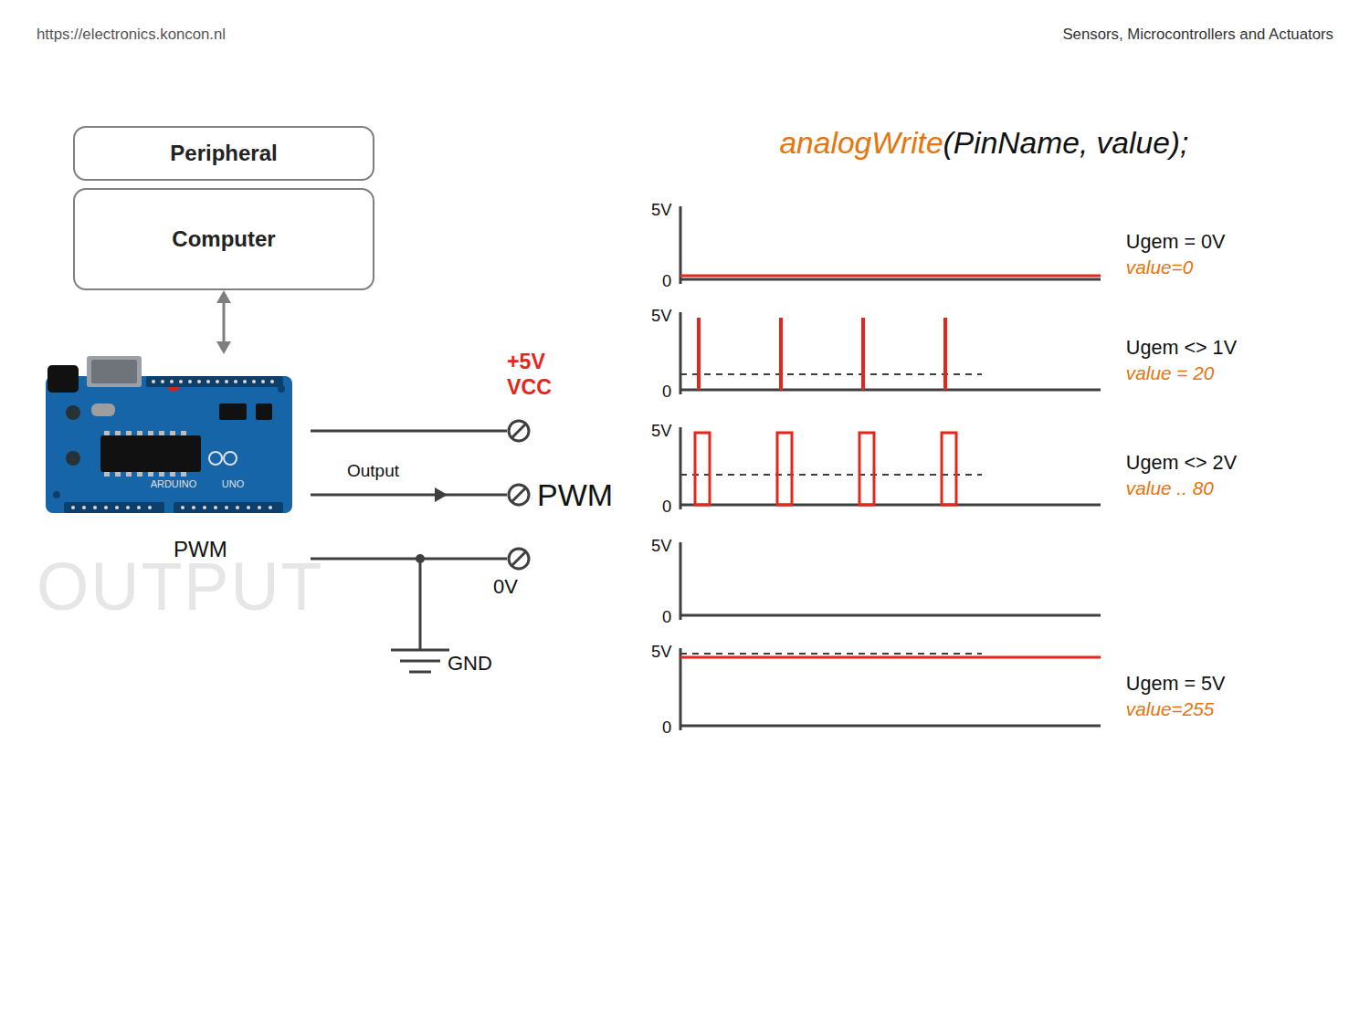https://electronics.koncon.nl Sensors, Microcontrollers and Actuators
Peripheral
Computer
ARDUINO UNO
+5V VCC Output PWM 0V GND
PWM
OUTPUT
analogWrite(PinName, value);
5V 0
Ugem = 0V
value=0
5V 0
Ugem <> 1V
value = 20
5V 0
Ugem <> 2V
value .. 80
5V 0
5V 0
Ugem = 5V
value=255